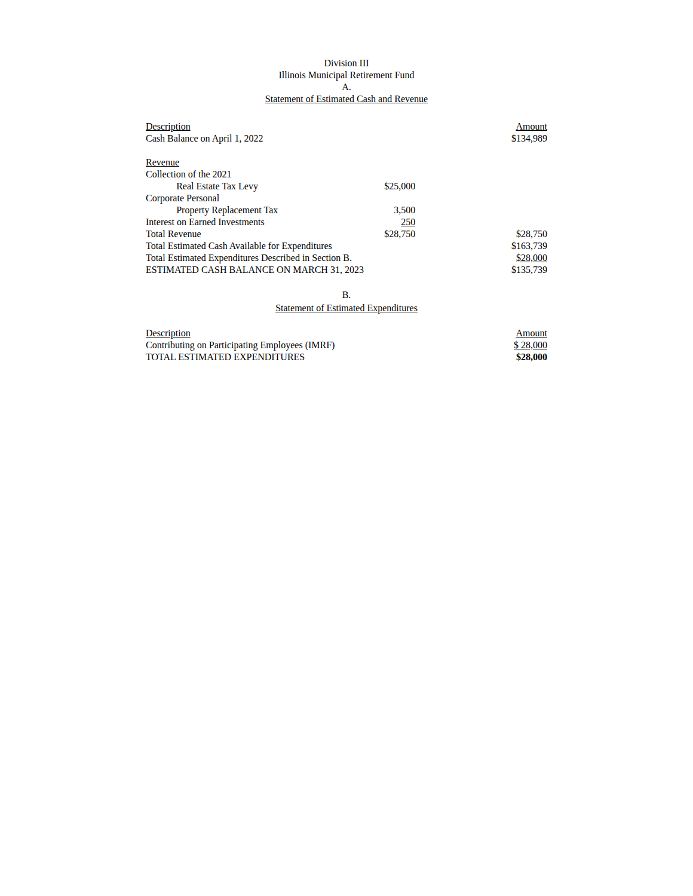Division III
Illinois Municipal Retirement Fund
A.
Statement of Estimated Cash and Revenue
| Description | | Amount |
| Cash Balance on April 1, 2022 | | $134,989 |
| Revenue | | |
| Collection of the 2021 | | |
| Real Estate Tax Levy | $25,000 | |
| Corporate Personal | | |
| Property Replacement Tax | 3,500 | |
| Interest on Earned Investments | 250 | |
| Total Revenue | $28,750 | $28,750 |
| Total Estimated Cash Available for Expenditures | $163,739 |
| Total Estimated Expenditures Described in Section B. | $28,000 |
| ESTIMATED CASH BALANCE ON MARCH 31, 2023 | $135,739 |
B.
Statement of Estimated Expenditures
| Description | | Amount |
| Contributing on Participating Employees (IMRF) | $ 28,000 |
| TOTAL ESTIMATED EXPENDITURES | $28,000 |